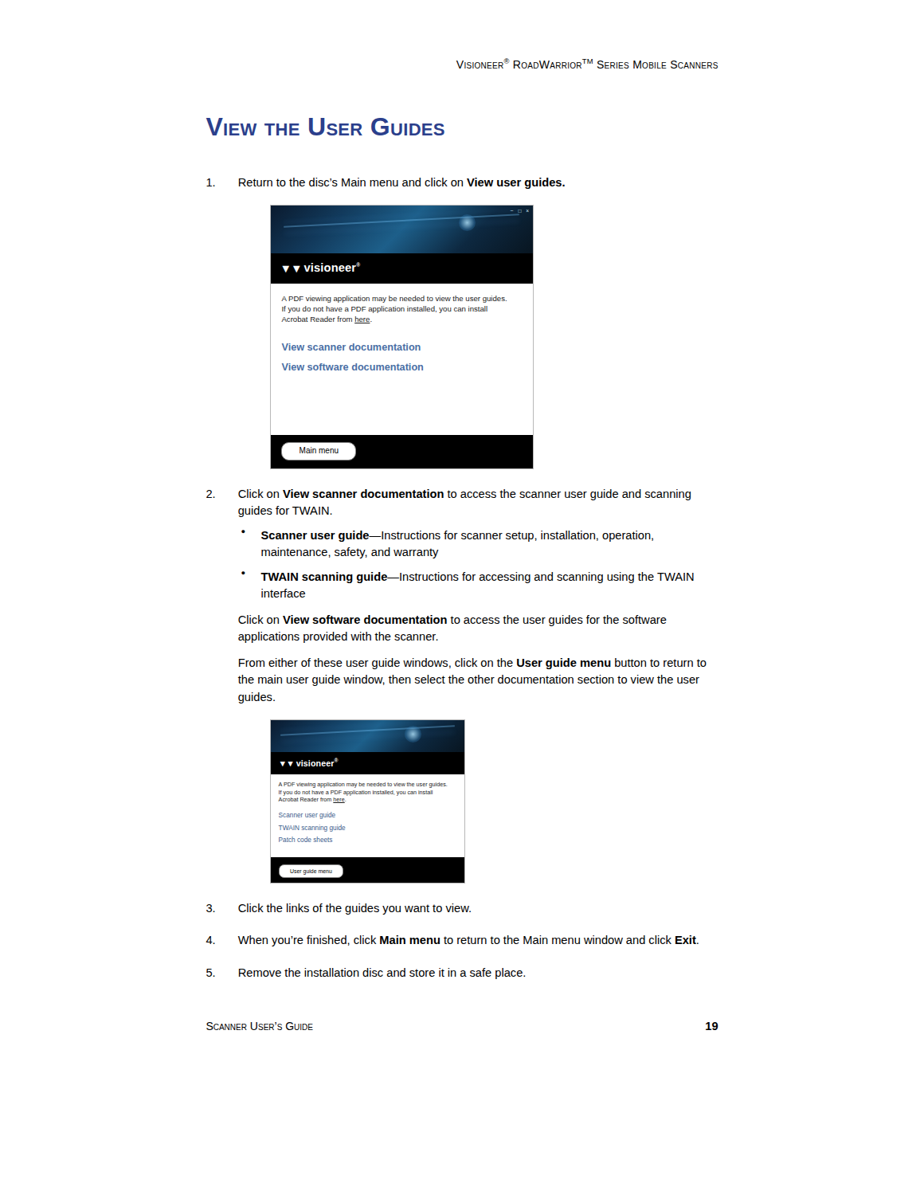Visioneer® RoadWarriorTM Series Mobile Scanners
View the User Guides
Return to the disc’s Main menu and click on View user guides.
− □ ×
▼▼ visioneer®
A PDF viewing application may be needed to view the user guides.
If you do not have a PDF application installed, you can install
Acrobat Reader from here.
View scanner documentation
View software documentation
Main menu
Click on View scanner documentation to access the scanner user guide and scanning guides for TWAIN.
Scanner user guide—Instructions for scanner setup, installation, operation, maintenance, safety, and warranty
TWAIN scanning guide—Instructions for accessing and scanning using the TWAIN interface
Click on View software documentation to access the user guides for the software applications provided with the scanner.
From either of these user guide windows, click on the User guide menu button to return to the main user guide window, then select the other documentation section to view the user guides.
▼▼ visioneer®
A PDF viewing application may be needed to view the user guides.
If you do not have a PDF application installed, you can install
Acrobat Reader from here.
Scanner user guide
TWAIN scanning guide
Patch code sheets
User guide menu
Click the links of the guides you want to view.
When you’re finished, click Main menu to return to the Main menu window and click Exit.
Remove the installation disc and store it in a safe place.
Scanner User’s Guide 19